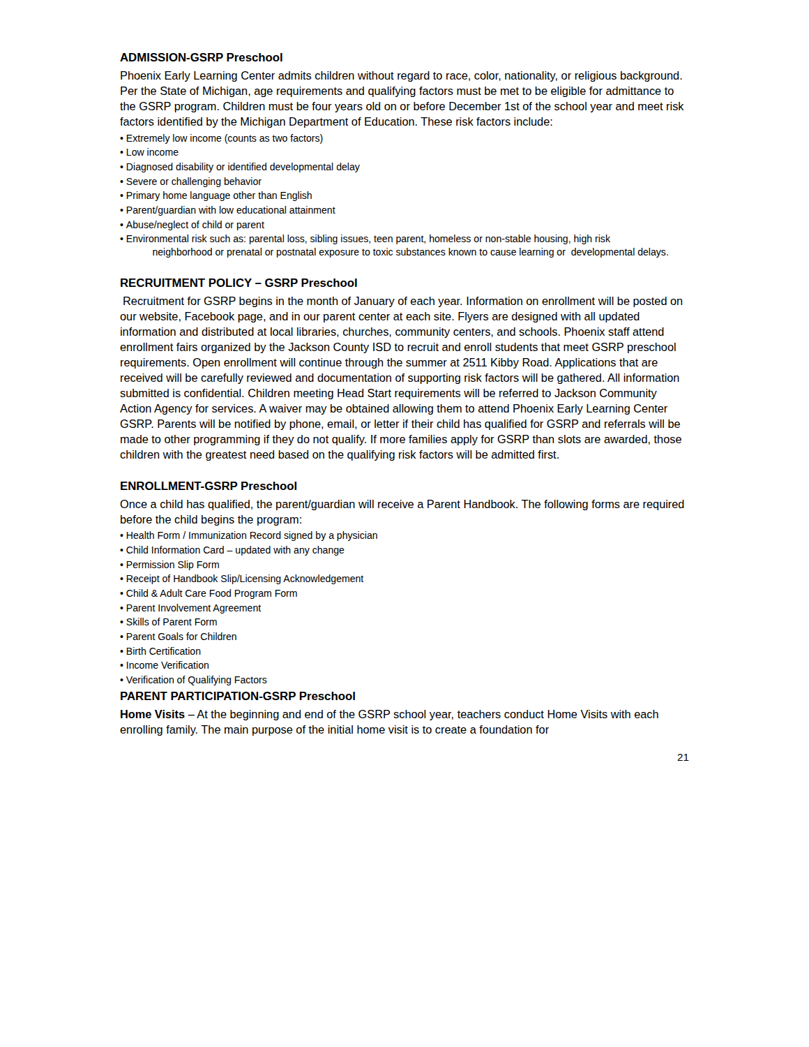ADMISSION-GSRP Preschool
Phoenix Early Learning Center admits children without regard to race, color, nationality, or religious background. Per the State of Michigan, age requirements and qualifying factors must be met to be eligible for admittance to the GSRP program. Children must be four years old on or before December 1st of the school year and meet risk factors identified by the Michigan Department of Education. These risk factors include:
Extremely low income (counts as two factors)
Low income
Diagnosed disability or identified developmental delay
Severe or challenging behavior
Primary home language other than English
Parent/guardian with low educational attainment
Abuse/neglect of child or parent
Environmental risk such as: parental loss, sibling issues, teen parent, homeless or non-stable housing, high riskneighborhood or prenatal or postnatal exposure to toxic substances known to cause learning or developmental delays.
RECRUITMENT POLICY – GSRP Preschool
Recruitment for GSRP begins in the month of January of each year. Information on enrollment will be posted on our website, Facebook page, and in our parent center at each site. Flyers are designed with all updated information and distributed at local libraries, churches, community centers, and schools. Phoenix staff attend enrollment fairs organized by the Jackson County ISD to recruit and enroll students that meet GSRP preschool requirements. Open enrollment will continue through the summer at 2511 Kibby Road. Applications that are received will be carefully reviewed and documentation of supporting risk factors will be gathered. All information submitted is confidential. Children meeting Head Start requirements will be referred to Jackson Community Action Agency for services. A waiver may be obtained allowing them to attend Phoenix Early Learning Center GSRP. Parents will be notified by phone, email, or letter if their child has qualified for GSRP and referrals will be made to other programming if they do not qualify. If more families apply for GSRP than slots are awarded, those children with the greatest need based on the qualifying risk factors will be admitted first.
ENROLLMENT-GSRP Preschool
Once a child has qualified, the parent/guardian will receive a Parent Handbook. The following forms are required before the child begins the program:
Health Form / Immunization Record signed by a physician
Child Information Card – updated with any change
Permission Slip Form
Receipt of Handbook Slip/Licensing Acknowledgement
Child & Adult Care Food Program Form
Parent Involvement Agreement
Skills of Parent Form
Parent Goals for Children
Birth Certification
Income Verification
Verification of Qualifying Factors
PARENT PARTICIPATION-GSRP Preschool
Home Visits – At the beginning and end of the GSRP school year, teachers conduct Home Visits with each enrolling family. The main purpose of the initial home visit is to create a foundation for
21